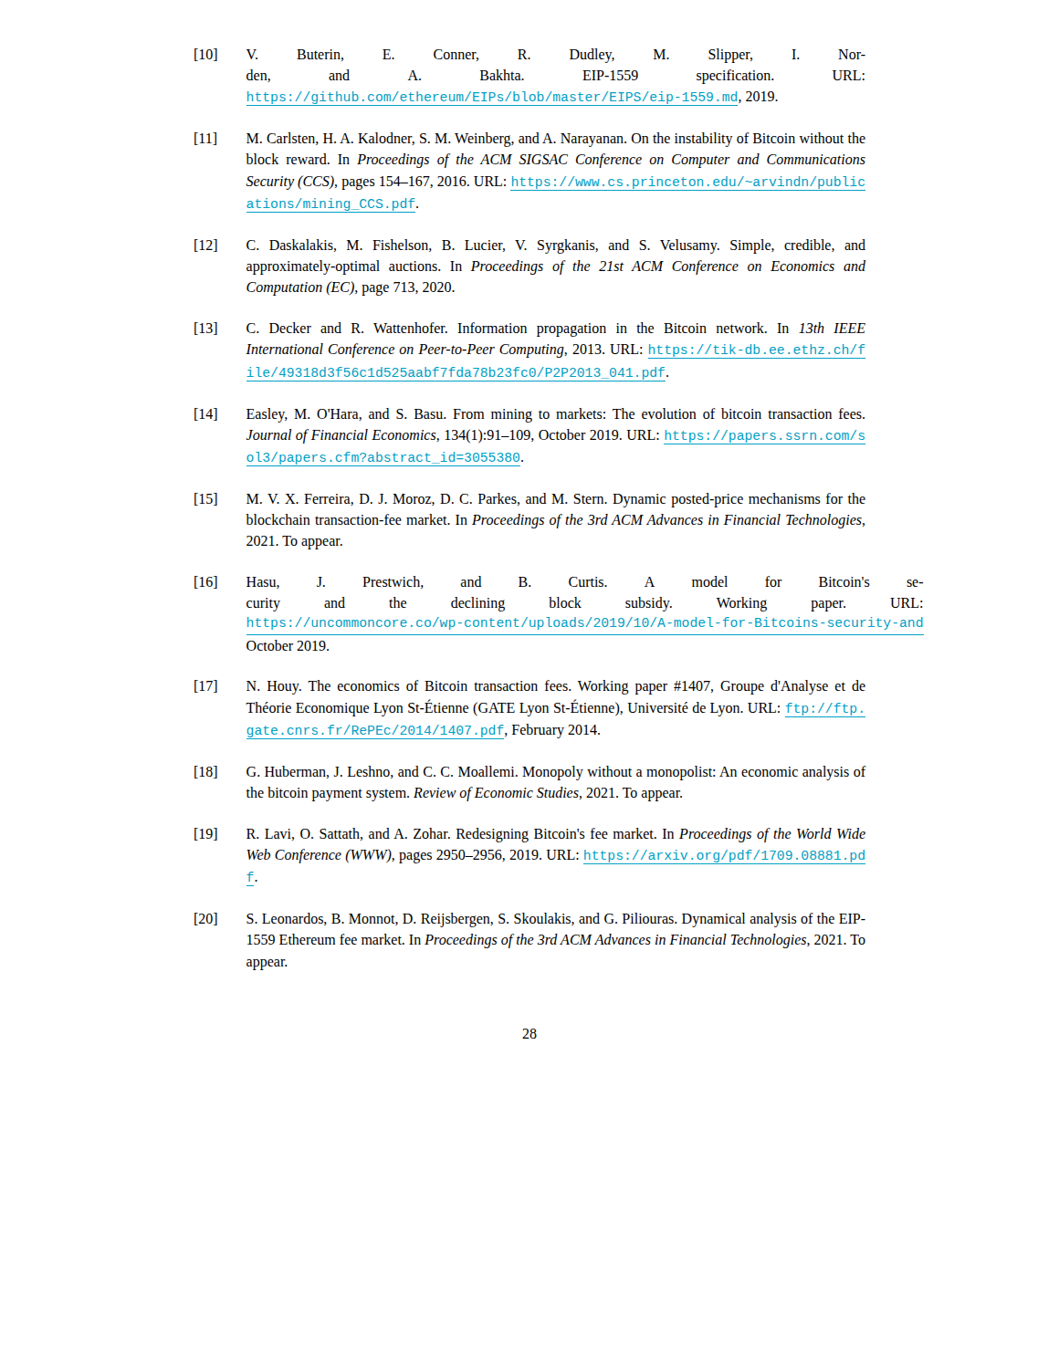[10] V. Buterin, E. Conner, R. Dudley, M. Slipper, I. Nor- den, and A. Bakhta. EIP-1559 specification. URL: https://github.com/ethereum/EIPs/blob/master/EIPS/eip-1559.md, 2019.
[11] M. Carlsten, H. A. Kalodner, S. M. Weinberg, and A. Narayanan. On the instability of Bitcoin without the block reward. In Proceedings of the ACM SIGSAC Conference on Computer and Communications Security (CCS), pages 154–167, 2016. URL: https://www.cs.princeton.edu/~arvindn/publications/mining_CCS.pdf.
[12] C. Daskalakis, M. Fishelson, B. Lucier, V. Syrgkanis, and S. Velusamy. Simple, credible, and approximately-optimal auctions. In Proceedings of the 21st ACM Conference on Economics and Computation (EC), page 713, 2020.
[13] C. Decker and R. Wattenhofer. Information propagation in the Bitcoin network. In 13th IEEE International Conference on Peer-to-Peer Computing, 2013. URL: https://tik-db.ee.ethz.ch/file/49318d3f56c1d525aabf7fda78b23fc0/P2P2013_041.pdf.
[14] Easley, M. O'Hara, and S. Basu. From mining to markets: The evolution of bitcoin transaction fees. Journal of Financial Economics, 134(1):91–109, October 2019. URL: https://papers.ssrn.com/sol3/papers.cfm?abstract_id=3055380.
[15] M. V. X. Ferreira, D. J. Moroz, D. C. Parkes, and M. Stern. Dynamic posted-price mechanisms for the blockchain transaction-fee market. In Proceedings of the 3rd ACM Advances in Financial Technologies, 2021. To appear.
[16] Hasu, J. Prestwich, and B. Curtis. Amodel for Bitcoin's se- curity and the declining block subsidy. Working paper. URL: https://uncommoncore.co/wp-content/uploads/2019/10/A-model-for-Bitcoins-security-and October 2019.
[17] N. Houy. The economics of Bitcoin transaction fees. Working paper #1407, Groupe d'Analyse et de Théorie Economique Lyon St-Étienne (GATE Lyon St-Étienne), Université de Lyon. URL: ftp://ftp.gate.cnrs.fr/RePEc/2014/1407.pdf, February 2014.
[18] G. Huberman, J. Leshno, and C. C. Moallemi. Monopoly without a monopolist: An economic analysis of the bitcoin payment system. Review of Economic Studies, 2021. To appear.
[19] R. Lavi, O. Sattath, and A. Zohar. Redesigning Bitcoin's fee market. In Proceedings of the World Wide Web Conference (WWW), pages 2950–2956, 2019. URL: https://arxiv.org/pdf/1709.08881.pdf.
[20] S. Leonardos, B. Monnot, D. Reijsbergen, S. Skoulakis, and G. Piliouras. Dynamical analysis of the EIP-1559 Ethereum fee market. In Proceedings of the 3rd ACM Advances in Financial Technologies, 2021. To appear.
28